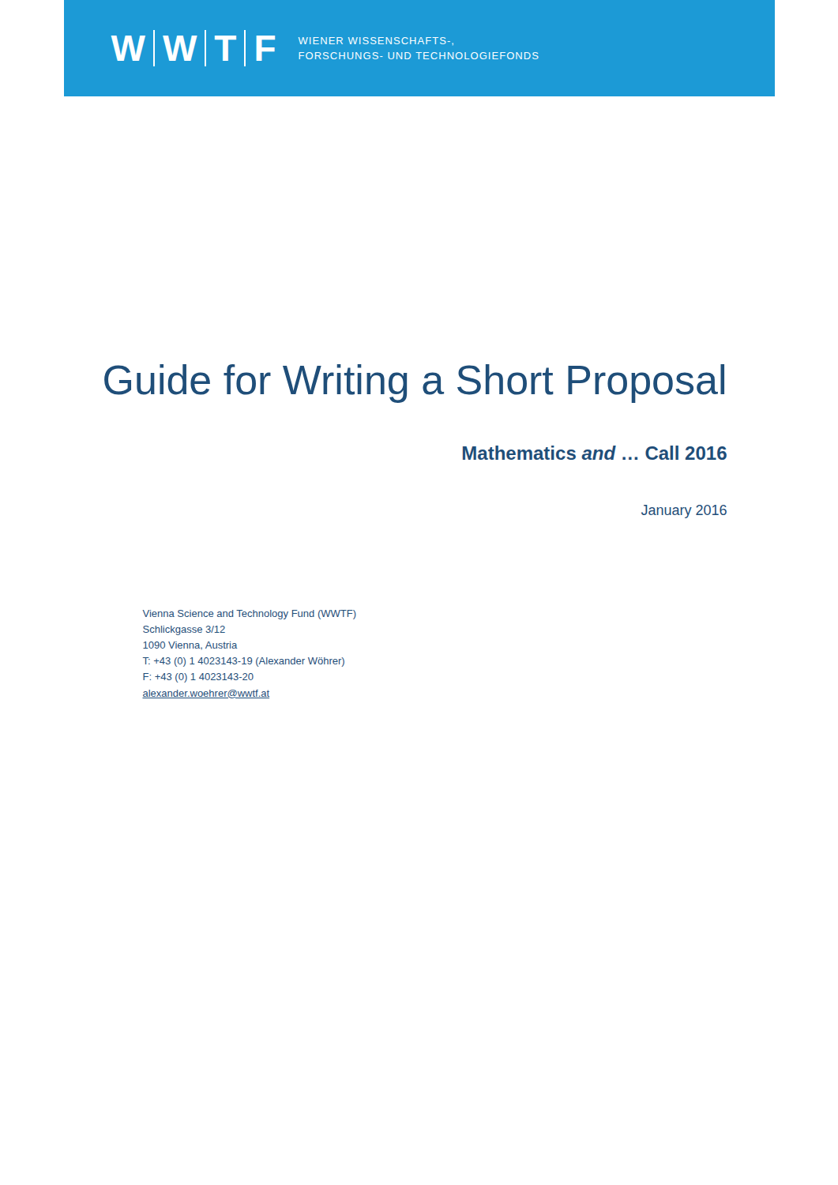WWTF
Wiener Wissenschafts-,
Forschungs- und Technologiefonds
Guide for Writing a Short Proposal
Mathematics and … Call 2016
January 2016
Vienna Science and Technology Fund (WWTF)
Schlickgasse 3/12
1090 Vienna, Austria
T: +43 (0) 1 4023143-19 (Alexander Wöhrer)
F: +43 (0) 1 4023143-20
alexander.woehrer@wwtf.at